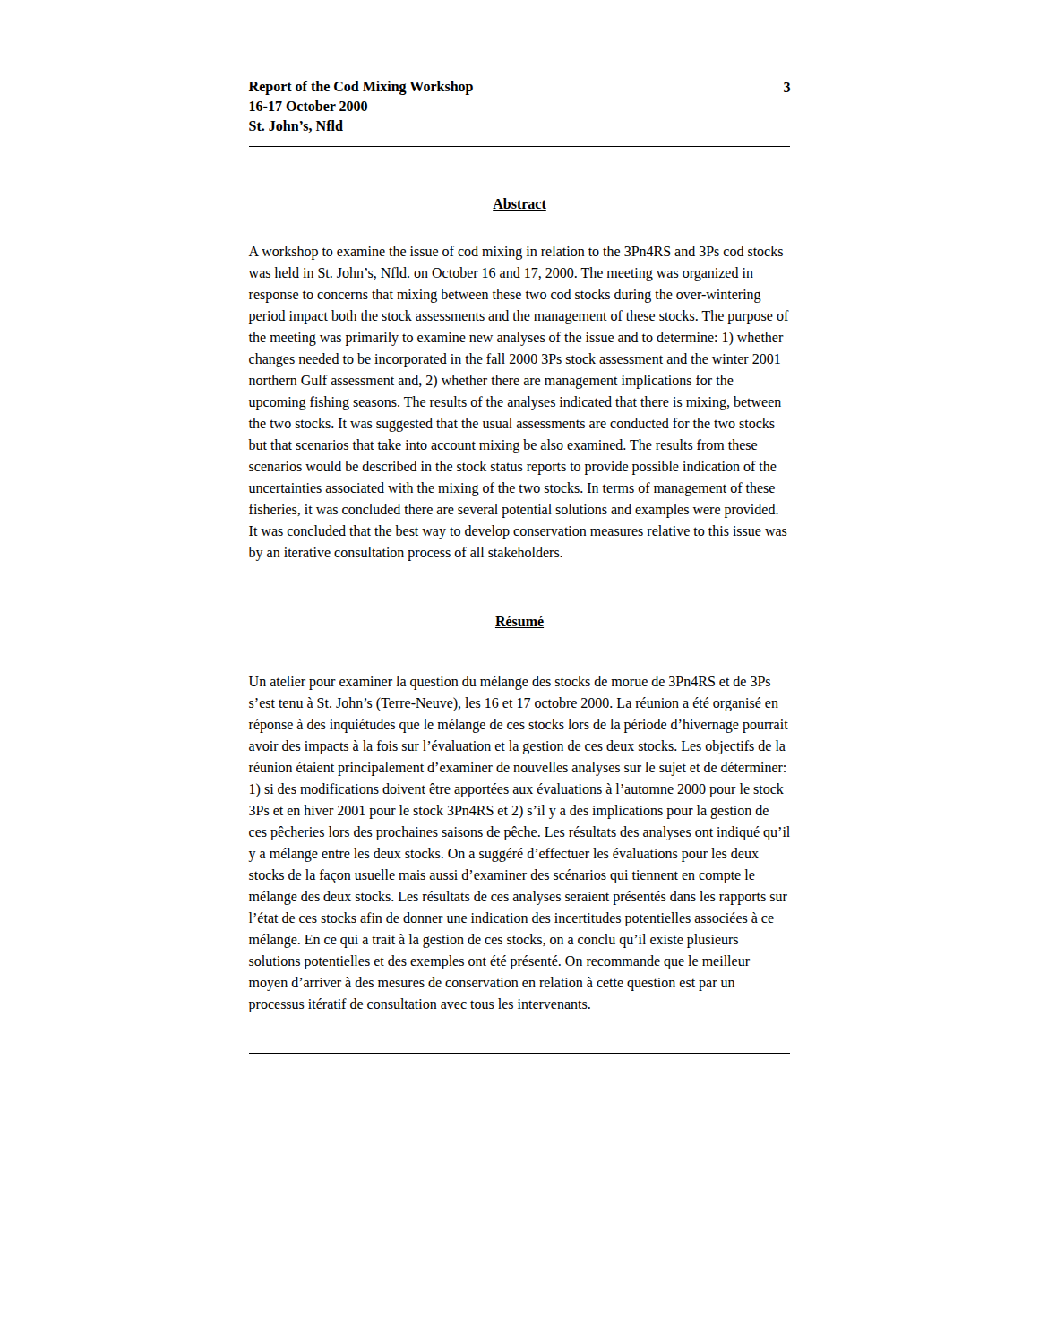Report of the Cod Mixing Workshop 16-17 October 2000 St. John’s, Nfld
3
Abstract
A workshop to examine the issue of cod mixing in relation to the 3Pn4RS and 3Ps cod stocks was held in St. John’s, Nfld. on October 16 and 17, 2000. The meeting was organized in response to concerns that mixing between these two cod stocks during the over-wintering period impact both the stock assessments and the management of these stocks. The purpose of the meeting was primarily to examine new analyses of the issue and to determine: 1) whether changes needed to be incorporated in the fall 2000 3Ps stock assessment and the winter 2001 northern Gulf assessment and, 2) whether there are management implications for the upcoming fishing seasons. The results of the analyses indicated that there is mixing, between the two stocks. It was suggested that the usual assessments are conducted for the two stocks but that scenarios that take into account mixing be also examined. The results from these scenarios would be described in the stock status reports to provide possible indication of the uncertainties associated with the mixing of the two stocks. In terms of management of these fisheries, it was concluded there are several potential solutions and examples were provided. It was concluded that the best way to develop conservation measures relative to this issue was by an iterative consultation process of all stakeholders.
Résumé
Un atelier pour examiner la question du mélange des stocks de morue de 3Pn4RS et de 3Ps s’est tenu à St. John’s (Terre-Neuve), les 16 et 17 octobre 2000. La réunion a été organisé en réponse à des inquiétudes que le mélange de ces stocks lors de la période d’hivernage pourrait avoir des impacts à la fois sur l’évaluation et la gestion de ces deux stocks. Les objectifs de la réunion étaient principalement d’examiner de nouvelles analyses sur le sujet et de déterminer: 1) si des modifications doivent être apportées aux évaluations à l’automne 2000 pour le stock 3Ps et en hiver 2001 pour le stock 3Pn4RS et 2) s’il y a des implications pour la gestion de ces pêcheries lors des prochaines saisons de pêche. Les résultats des analyses ont indiqué qu’il y a mélange entre les deux stocks. On a suggéré d’effectuer les évaluations pour les deux stocks de la façon usuelle mais aussi d’examiner des scénarios qui tiennent en compte le mélange des deux stocks. Les résultats de ces analyses seraient présentés dans les rapports sur l’état de ces stocks afin de donner une indication des incertitudes potentielles associées à ce mélange. En ce qui a trait à la gestion de ces stocks, on a conclu qu’il existe plusieurs solutions potentielles et des exemples ont été présenté. On recommande que le meilleur moyen d’arriver à des mesures de conservation en relation à cette question est par un processus itératif de consultation avec tous les intervenants.